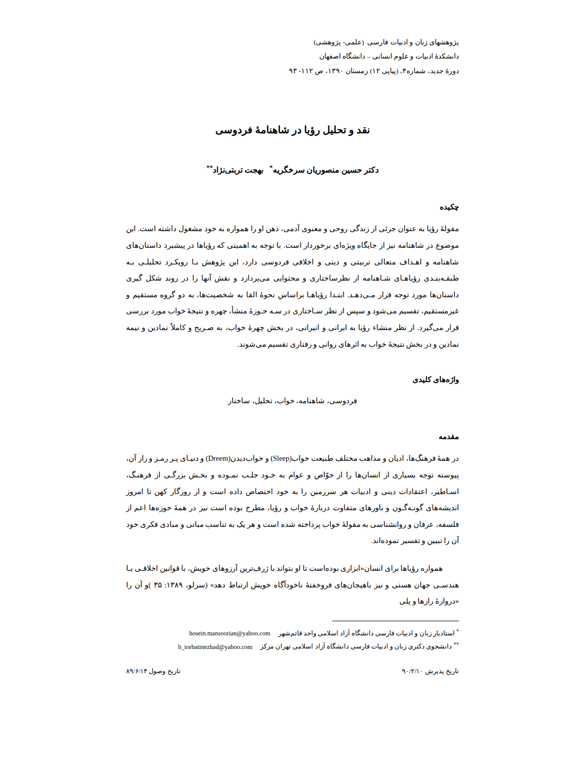پژوهشهای زبان و ادبیات فارسی (علمی- پژوهشی)
دانشکدهٔ ادبیات و علوم انسانی – دانشگاه اصفهان
دورهٔ جدید، شماره‌۴، (پیاپی ۱۲) زمستان ۱۳۹۰، ص ۱۱۲- ۹۳
نقد و تحلیل رؤیا در شاهنامهٔ فردوسی
دکتر حسین منصوریان سرخگریه* بهجت تربتی‌نژاد**
چکیده
مقولهٔ رؤیا به عنوان جزئی از زندگی روحی و معنوی آدمی، ذهن او را همواره به خود مشغول داشته است. این موضوع در شاهنامه نیز از جایگاه ویژه‌ای برخوردار است. با توجه به اهمیتی که رؤیاها در پیشبرد داستان‌های شاهنامه و اهـداف متعالی تربیتی و دینی و اخلاقی فردوسی دارد، این پژوهش بـا رویکـرد تحلیلـی بـه طبقـه‌بنـدی رؤیاهـای شـاهنامه از نظرساختاری و محتوایی می‌پردازد و نقش آنها را در روند شکل گیری داستان‌ها مورد توجه قرار مـی‌دهـد. ابتـدا رؤیاهـا براساس نحوهٔ القا به شخصیت‌ها، به دو گروه مستقیم و غیرمستقیم، تقسیم می‌شود و سپس از نظر سـاختاری در سـه حـوزهٔ منشأ، چهره و نتیجهٔ خواب مورد بررسی قرار می‌گیرد. از نظر منشاء رؤیا به ایرانی و انیرانی، در بخش چهرهٔ خواب، به صـریح و کاملاً نمادین و نیمه نمادین و در بخش نتیجهٔ خواب به اثرهای روانی و رفتاری تقسیم می‌شوند.
واژه‌های کلیدی
فردوسی، شاهنامه، خواب، تحلیل، ساختار
مقدمه
در همهٔ فرهنگ‌ها، ادیان و مذاهب مختلف طبیعت خواب(Sleep) و خواب‌دیدن(Dreem) و دنیـای پـر رمـز و راز آن، پیوسته توجه بسیاری از انسان‌ها را از خوّاص و عوام به خـود جلـب نمـوده و بخـش بزرگـی از فرهنـگ، اسـاطیر، اعتقادات دینی و ادبیات هر سرزمین را به خود اختصاص داده است و از روزگار کهن تا امروز اندیشه‌های گونـه‌گـون و باورهای متفاوت دربارهٔ خواب و رؤیا، مطرح بوده است نیز در همهٔ حوزه‌ها اعم از فلسفه، عرفان و روانشناسی به مقولهٔ خواب پرداخته شده است و هر یک به تناسب مبانی و مبادی فکری خود آن را تبیین و تفسیر نموده‌اند.
همواره رؤیاها برای انسان«ابزاری بوده‌است تا او بتواند با ژرف‌ترین آرزوهای خویش، با قوانین اخلاقـی یـا هندسـی جهان هستی و نیز باهیجان‌های فروخفتهٔ ناخودآگاه خویش ارتباط دهد» (سرلو، ۱۳۸۹: ۳۵ )و آن را «دروازهٔ رازها و پلی
* استادیار زبان و ادبیات فارسی دانشگاه آزاد اسلامی واحد قائم‌شهر hosein.mansoorian@yahoo.com
** دانشجوی دکتری زبان و ادبیات فارسی دانشگاه آزاد اسلامی تهران مرکز b_torbatinezhad@yahoo.com
تاریخ پذیرش ۹۰/۲/۱۰ تاریخ وصول ۸۹/۶/۱۴